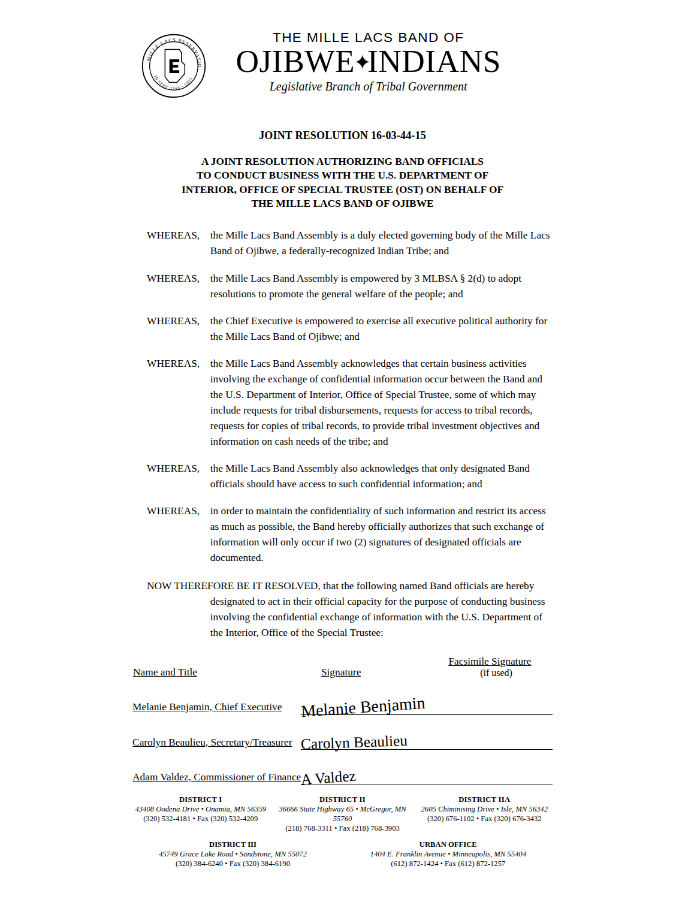MILLE LACS RESERVATION 10 STAT. 1165 · 1855
THE MILLE LACS BAND OF
OJIBWE✦INDIANS
Legislative Branch of Tribal Government
JOINT RESOLUTION 16-03-44-15
A Joint Resolution Authorizing Band Officials
to Conduct Business with the U.S. Department of
Interior, Office of Special Trustee (OST) on Behalf of
the Mille Lacs Band of Ojibwe
WHEREAS,
the Mille Lacs Band Assembly is a duly elected governing body of the Mille Lacs Band of Ojibwe, a federally-recognized Indian Tribe; and
WHEREAS,
the Mille Lacs Band Assembly is empowered by 3 MLBSA § 2(d) to adopt resolutions to promote the general welfare of the people; and
WHEREAS,
the Chief Executive is empowered to exercise all executive political authority for the Mille Lacs Band of Ojibwe; and
WHEREAS,
the Mille Lacs Band Assembly acknowledges that certain business activities involving the exchange of confidential information occur between the Band and the U.S. Department of Interior, Office of Special Trustee, some of which may include requests for tribal disbursements, requests for access to tribal records, requests for copies of tribal records, to provide tribal investment objectives and information on cash needs of the tribe; and
WHEREAS,
the Mille Lacs Band Assembly also acknowledges that only designated Band officials should have access to such confidential information; and
WHEREAS,
in order to maintain the confidentiality of such information and restrict its access as much as possible, the Band hereby officially authorizes that such exchange of information will only occur if two (2) signatures of designated officials are documented.
NOW THEREFORE BE IT RESOLVED, that the following named Band officials are hereby designated to act in their official capacity for the purpose of conducting business involving the confidential exchange of information with the U.S. Department of the Interior, Office of the Special Trustee:
| Name and Title | Signature | Facsimile Signature (if used) |
| --- | --- | --- |
| Melanie Benjamin, Chief Executive | Melanie Benjamin | |
| Carolyn Beaulieu, Secretary/Treasurer | Carolyn Beaulieu | |
| Adam Valdez, Commissioner of Finance | A Valdez | |
DISTRICT I
43408 Oodena Drive • Onamia, MN 56359
(320) 532-4181 • Fax (320) 532-4209
DISTRICT II
36666 State Highway 65 • McGregor, MN 55760
(218) 768-3311 • Fax (218) 768-3903
DISTRICT IIA
2605 Chiminising Drive • Isle, MN 56342
(320) 676-1102 • Fax (320) 676-3432
DISTRICT III
45749 Grace Lake Road • Sandstone, MN 55072
(320) 384-6240 • Fax (320) 384-6190
URBAN OFFICE
1404 E. Franklin Avenue • Minneapolis, MN 55404
(612) 872-1424 • Fax (612) 872-1257